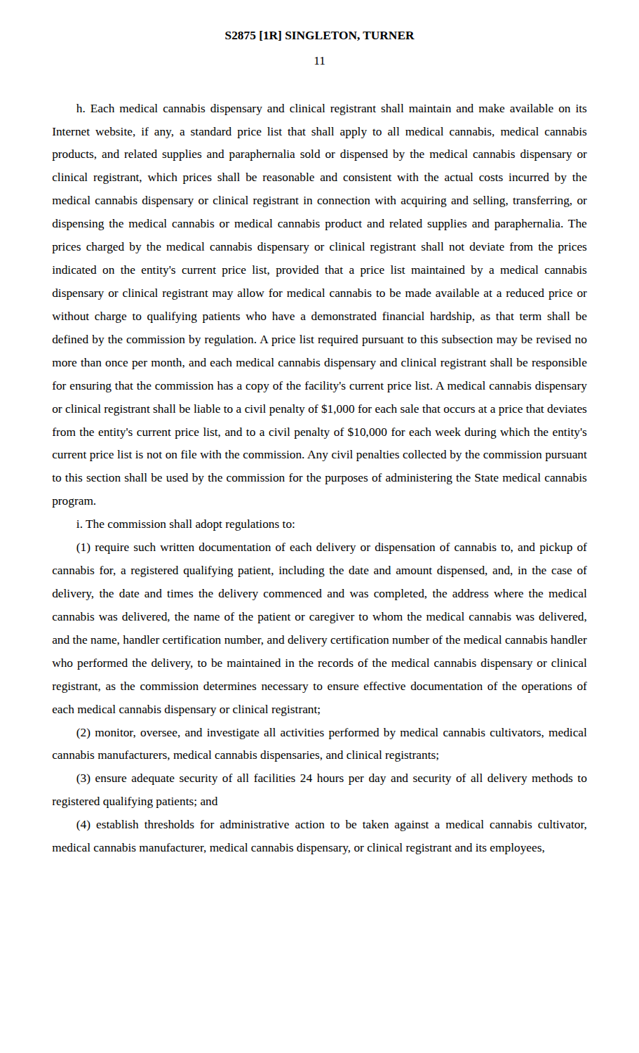S2875 [1R] SINGLETON, TURNER
11
h. Each medical cannabis dispensary and clinical registrant shall maintain and make available on its Internet website, if any, a standard price list that shall apply to all medical cannabis, medical cannabis products, and related supplies and paraphernalia sold or dispensed by the medical cannabis dispensary or clinical registrant, which prices shall be reasonable and consistent with the actual costs incurred by the medical cannabis dispensary or clinical registrant in connection with acquiring and selling, transferring, or dispensing the medical cannabis or medical cannabis product and related supplies and paraphernalia. The prices charged by the medical cannabis dispensary or clinical registrant shall not deviate from the prices indicated on the entity's current price list, provided that a price list maintained by a medical cannabis dispensary or clinical registrant may allow for medical cannabis to be made available at a reduced price or without charge to qualifying patients who have a demonstrated financial hardship, as that term shall be defined by the commission by regulation. A price list required pursuant to this subsection may be revised no more than once per month, and each medical cannabis dispensary and clinical registrant shall be responsible for ensuring that the commission has a copy of the facility's current price list. A medical cannabis dispensary or clinical registrant shall be liable to a civil penalty of $1,000 for each sale that occurs at a price that deviates from the entity's current price list, and to a civil penalty of $10,000 for each week during which the entity's current price list is not on file with the commission. Any civil penalties collected by the commission pursuant to this section shall be used by the commission for the purposes of administering the State medical cannabis program.
i. The commission shall adopt regulations to:
(1) require such written documentation of each delivery or dispensation of cannabis to, and pickup of cannabis for, a registered qualifying patient, including the date and amount dispensed, and, in the case of delivery, the date and times the delivery commenced and was completed, the address where the medical cannabis was delivered, the name of the patient or caregiver to whom the medical cannabis was delivered, and the name, handler certification number, and delivery certification number of the medical cannabis handler who performed the delivery, to be maintained in the records of the medical cannabis dispensary or clinical registrant, as the commission determines necessary to ensure effective documentation of the operations of each medical cannabis dispensary or clinical registrant;
(2) monitor, oversee, and investigate all activities performed by medical cannabis cultivators, medical cannabis manufacturers, medical cannabis dispensaries, and clinical registrants;
(3) ensure adequate security of all facilities 24 hours per day and security of all delivery methods to registered qualifying patients; and
(4) establish thresholds for administrative action to be taken against a medical cannabis cultivator, medical cannabis manufacturer, medical cannabis dispensary, or clinical registrant and its employees,